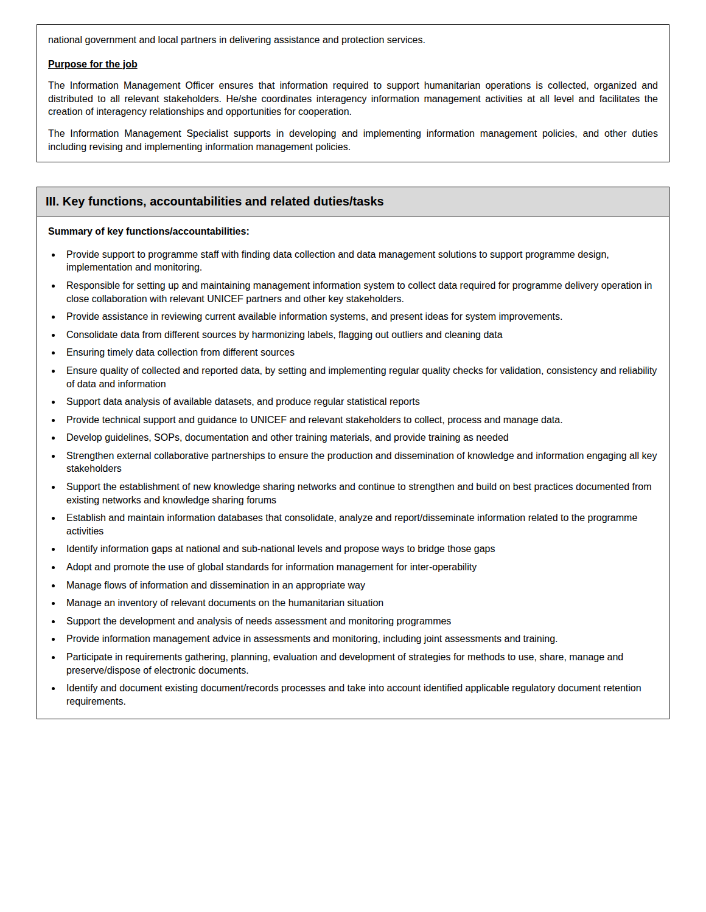national government and local partners in delivering assistance and protection services.
Purpose for the job
The Information Management Officer ensures that information required to support humanitarian operations is collected, organized and distributed to all relevant stakeholders. He/she coordinates interagency information management activities at all level and facilitates the creation of interagency relationships and opportunities for cooperation.
The Information Management Specialist supports in developing and implementing information management policies, and other duties including revising and implementing information management policies.
III. Key functions, accountabilities and related duties/tasks
Summary of key functions/accountabilities:
Provide support to programme staff with finding data collection and data management solutions to support programme design, implementation and monitoring.
Responsible for setting up and maintaining management information system to collect data required for programme delivery operation in close collaboration with relevant UNICEF partners and other key stakeholders.
Provide assistance in reviewing current available information systems, and present ideas for system improvements.
Consolidate data from different sources by harmonizing labels, flagging out outliers and cleaning data
Ensuring timely data collection from different sources
Ensure quality of collected and reported data, by setting and implementing regular quality checks for validation, consistency and reliability of data and information
Support data analysis of available datasets, and produce regular statistical reports
Provide technical support and guidance to UNICEF and relevant stakeholders to collect, process and manage data.
Develop guidelines, SOPs, documentation and other training materials, and provide training as needed
Strengthen external collaborative partnerships to ensure the production and dissemination of knowledge and information engaging all key stakeholders
Support the establishment of new knowledge sharing networks and continue to strengthen and build on best practices documented from existing networks and knowledge sharing forums
Establish and maintain information databases that consolidate, analyze and report/disseminate information related to the programme activities
Identify information gaps at national and sub-national levels and propose ways to bridge those gaps
Adopt and promote the use of global standards for information management for inter-operability
Manage flows of information and dissemination in an appropriate way
Manage an inventory of relevant documents on the humanitarian situation
Support the development and analysis of needs assessment and monitoring programmes
Provide information management advice in assessments and monitoring, including joint assessments and training.
Participate in requirements gathering, planning, evaluation and development of strategies for methods to use, share, manage and preserve/dispose of electronic documents.
Identify and document existing document/records processes and take into account identified applicable regulatory document retention requirements.